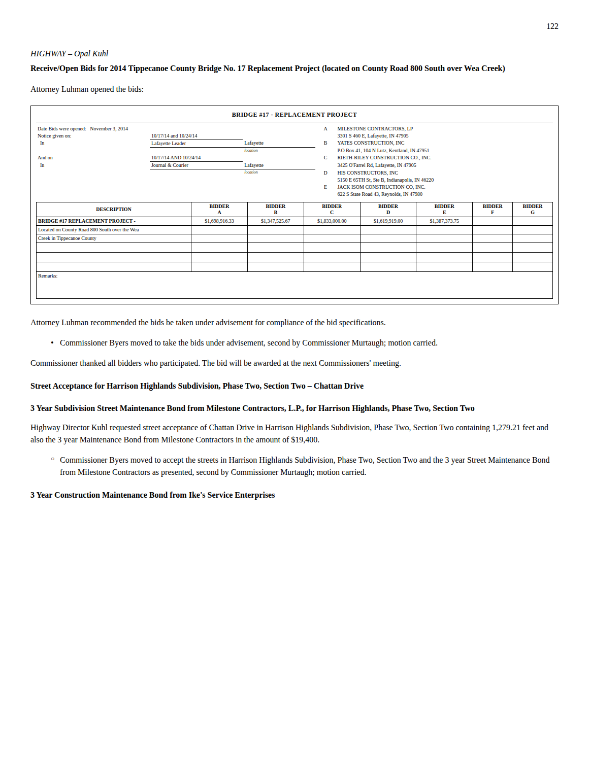122
HIGHWAY – Opal Kuhl
Receive/Open Bids for 2014 Tippecanoe County Bridge No. 17 Replacement Project (located on County Road 800 South over Wea Creek)
Attorney Luhman opened the bids:
BRIDGE #17 - REPLACEMENT PROJECT
| Date Bids were opened: November 3, 2014 | | | A | MILESTONE CONTRACTORS, LP |
| Notice given on: | 10/17/14 and 10/24/14 | | | 3301 S 460 E, Lafayette, IN 47905 |
| In | Lafayette Leader | Lafayette | B | YATES CONSTRUCTION, INC |
| | | location | | P.O Box 41, 104 N Lutz, Kentland, IN 47951 |
| And on | 10/17/14 AND 10/24/14 | | C | RIETH-RILEY CONSTRUCTION CO., INC. |
| In | Journal & Courier | Lafayette | | 3425 O'Farrel Rd, Lafayette, IN 47905 |
| | | location | D | HIS CONSTRUCTORS, INC |
| | | | | 5150 E 65TH St, Ste B, Indianapolis, IN 46220 |
| | | | E | JACK ISOM CONSTRUCTION CO, INC. |
| | | | | 622 S State Road 43, Reynolds, IN 47980 |
| DESCRIPTION | BIDDER A | BIDDER B | BIDDER C | BIDDER D | BIDDER E | BIDDER F | BIDDER G |
| --- | --- | --- | --- | --- | --- | --- | --- |
| BRIDGE #17 REPLACEMENT PROJECT - | $1,698,916.33 | $1,347,525.67 | $1,833,000.00 | $1,619,919.00 | $1,387,373.75 | | |
| Located on County Road 800 South over the Wea | | | | | | | |
| Creek in Tippecanoe County | | | | | | | |
Remarks:
Attorney Luhman recommended the bids be taken under advisement for compliance of the bid specifications.
Commissioner Byers moved to take the bids under advisement, second by Commissioner Murtaugh; motion carried.
Commissioner thanked all bidders who participated. The bid will be awarded at the next Commissioners' meeting.
Street Acceptance for Harrison Highlands Subdivision, Phase Two, Section Two – Chattan Drive
3 Year Subdivision Street Maintenance Bond from Milestone Contractors, L.P., for Harrison Highlands, Phase Two, Section Two
Highway Director Kuhl requested street acceptance of Chattan Drive in Harrison Highlands Subdivision, Phase Two, Section Two containing 1,279.21 feet and also the 3 year Maintenance Bond from Milestone Contractors in the amount of $19,400.
Commissioner Byers moved to accept the streets in Harrison Highlands Subdivision, Phase Two, Section Two and the 3 year Street Maintenance Bond from Milestone Contractors as presented, second by Commissioner Murtaugh; motion carried.
3 Year Construction Maintenance Bond from Ike's Service Enterprises